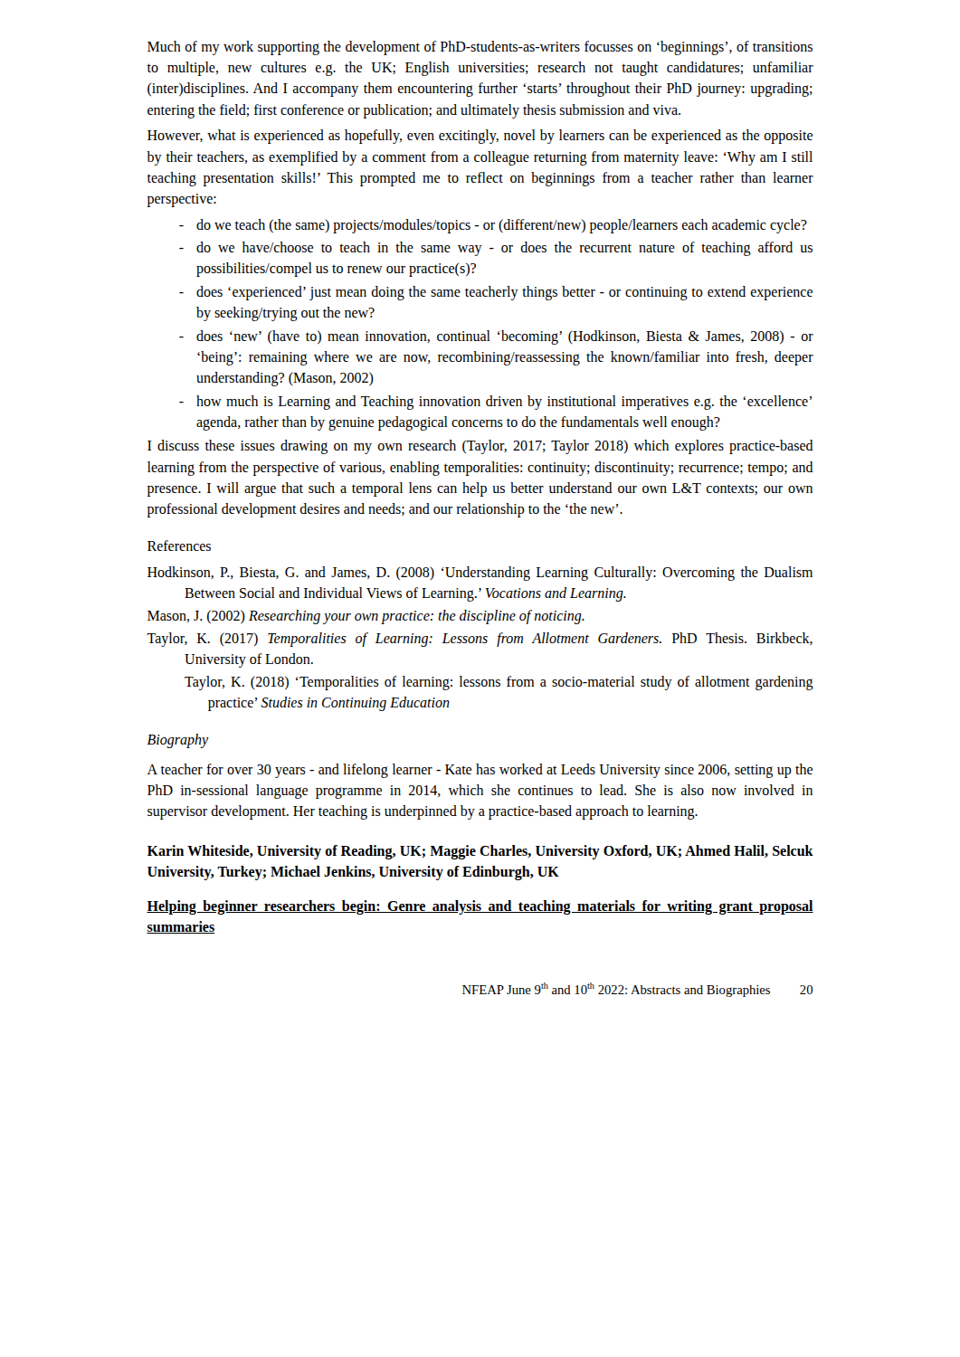Much of my work supporting the development of PhD-students-as-writers focusses on ‘beginnings’, of transitions to multiple, new cultures e.g. the UK; English universities; research not taught candidatures; unfamiliar (inter)disciplines. And I accompany them encountering further ‘starts’ throughout their PhD journey: upgrading; entering the field; first conference or publication; and ultimately thesis submission and viva.
However, what is experienced as hopefully, even excitingly, novel by learners can be experienced as the opposite by their teachers, as exemplified by a comment from a colleague returning from maternity leave: ‘Why am I still teaching presentation skills!’ This prompted me to reflect on beginnings from a teacher rather than learner perspective:
do we teach (the same) projects/modules/topics - or (different/new) people/learners each academic cycle?
do we have/choose to teach in the same way - or does the recurrent nature of teaching afford us possibilities/compel us to renew our practice(s)?
does ‘experienced’ just mean doing the same teacherly things better - or continuing to extend experience by seeking/trying out the new?
does ‘new’ (have to) mean innovation, continual ‘becoming’ (Hodkinson, Biesta & James, 2008) - or ‘being’: remaining where we are now, recombining/reassessing the known/familiar into fresh, deeper understanding? (Mason, 2002)
how much is Learning and Teaching innovation driven by institutional imperatives e.g. the ‘excellence’ agenda, rather than by genuine pedagogical concerns to do the fundamentals well enough?
I discuss these issues drawing on my own research (Taylor, 2017; Taylor 2018) which explores practice-based learning from the perspective of various, enabling temporalities: continuity; discontinuity; recurrence; tempo; and presence. I will argue that such a temporal lens can help us better understand our own L&T contexts; our own professional development desires and needs; and our relationship to the ‘the new’.
References
Hodkinson, P., Biesta, G. and James, D. (2008) ‘Understanding Learning Culturally: Overcoming the Dualism Between Social and Individual Views of Learning.’ Vocations and Learning.
Mason, J. (2002) Researching your own practice: the discipline of noticing.
Taylor, K. (2017) Temporalities of Learning: Lessons from Allotment Gardeners. PhD Thesis. Birkbeck, University of London.
Taylor, K. (2018) ‘Temporalities of learning: lessons from a socio-material study of allotment gardening practice’ Studies in Continuing Education
Biography
A teacher for over 30 years - and lifelong learner - Kate has worked at Leeds University since 2006, setting up the PhD in-sessional language programme in 2014, which she continues to lead. She is also now involved in supervisor development. Her teaching is underpinned by a practice-based approach to learning.
Karin Whiteside, University of Reading, UK; Maggie Charles, University Oxford, UK; Ahmed Halil, Selcuk University, Turkey; Michael Jenkins, University of Edinburgh, UK
Helping beginner researchers begin: Genre analysis and teaching materials for writing grant proposal summaries
NFEAP June 9th and 10th 2022: Abstracts and Biographies20